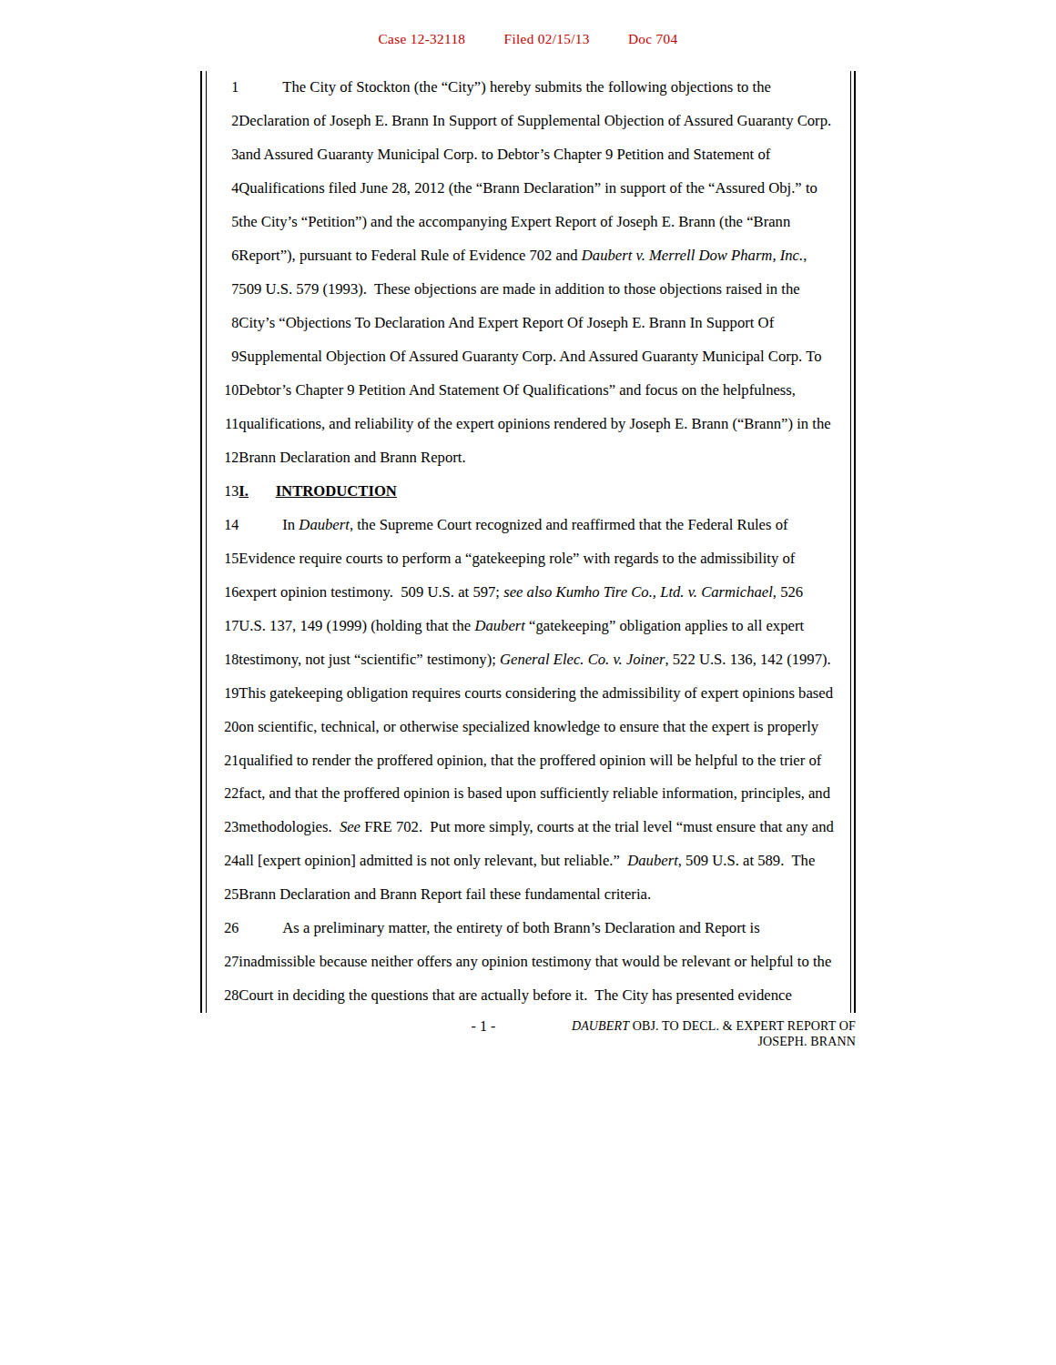Case 12-32118 Filed 02/15/13 Doc 704
| 1 | The City of Stockton (the “City”) hereby submits the following objections to the |
| 2 | Declaration of Joseph E. Brann In Support of Supplemental Objection of Assured Guaranty Corp. |
| 3 | and Assured Guaranty Municipal Corp. to Debtor’s Chapter 9 Petition and Statement of |
| 4 | Qualifications filed June 28, 2012 (the “Brann Declaration” in support of the “Assured Obj.” to |
| 5 | the City’s “Petition”) and the accompanying Expert Report of Joseph E. Brann (the “Brann |
| 6 | Report”), pursuant to Federal Rule of Evidence 702 and Daubert v. Merrell Dow Pharm, Inc. , |
| 7 | 509 U.S. 579 (1993). These objections are made in addition to those objections raised in the |
| 8 | City’s “Objections To Declaration And Expert Report Of Joseph E. Brann In Support Of |
| 9 | Supplemental Objection Of Assured Guaranty Corp. And Assured Guaranty Municipal Corp. To |
| 10 | Debtor’s Chapter 9 Petition And Statement Of Qualifications” and focus on the helpfulness, |
| 11 | qualifications, and reliability of the expert opinions rendered by Joseph E. Brann (“Brann”) in the |
| 12 | Brann Declaration and Brann Report. |
| 13 | I. INTRODUCTION |
| 14 | In Daubert , the Supreme Court recognized and reaffirmed that the Federal Rules of |
| 15 | Evidence require courts to perform a “gatekeeping role” with regards to the admissibility of |
| 16 | expert opinion testimony. 509 U.S. at 597; see also Kumho Tire Co., Ltd. v. Carmichael , 526 |
| 17 | U.S. 137, 149 (1999) (holding that the Daubert “gatekeeping” obligation applies to all expert |
| 18 | testimony, not just “scientific” testimony); General Elec. Co. v. Joiner , 522 U.S. 136, 142 (1997). |
| 19 | This gatekeeping obligation requires courts considering the admissibility of expert opinions based |
| 20 | on scientific, technical, or otherwise specialized knowledge to ensure that the expert is properly |
| 21 | qualified to render the proffered opinion, that the proffered opinion will be helpful to the trier of |
| 22 | fact, and that the proffered opinion is based upon sufficiently reliable information, principles, and |
| 23 | methodologies. See FRE 702. Put more simply, courts at the trial level “must ensure that any and |
| 24 | all [expert opinion] admitted is not only relevant, but reliable.” Daubert , 509 U.S. at 589. The |
| 25 | Brann Declaration and Brann Report fail these fundamental criteria. |
| 26 | As a preliminary matter, the entirety of both Brann’s Declaration and Report is |
| 27 | inadmissible because neither offers any opinion testimony that would be relevant or helpful to the |
| 28 | Court in deciding the questions that are actually before it. The City has presented evidence |
- 1 -
DAUBERT OBJ. TO DECL. & EXPERT REPORT OF
JOSEPH. BRANN